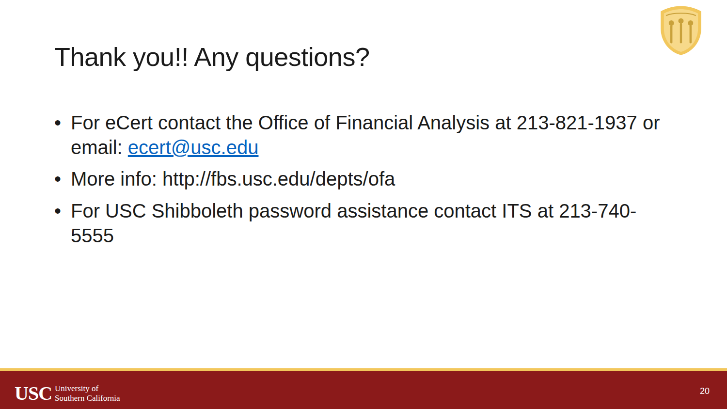Thank you!! Any questions?
For eCert contact the Office of Financial Analysis at 213-821-1937 or email: ecert@usc.edu
More info: http://fbs.usc.edu/depts/ofa
For USC Shibboleth password assistance contact ITS at 213-740-5555
USC University of Southern California
20